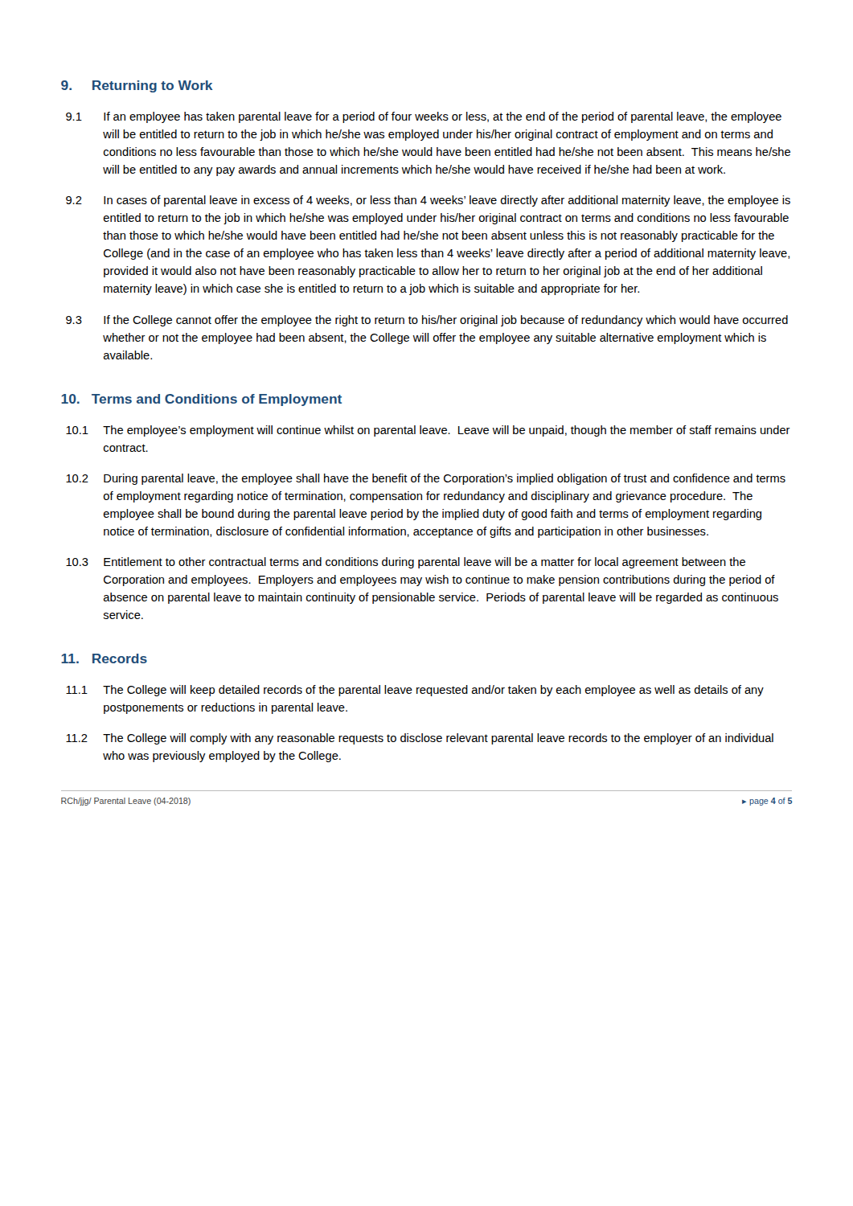9. Returning to Work
9.1
If an employee has taken parental leave for a period of four weeks or less, at the end of the period of parental leave, the employee will be entitled to return to the job in which he/she was employed under his/her original contract of employment and on terms and conditions no less favourable than those to which he/she would have been entitled had he/she not been absent. This means he/she will be entitled to any pay awards and annual increments which he/she would have received if he/she had been at work.
9.2
In cases of parental leave in excess of 4 weeks, or less than 4 weeks’ leave directly after additional maternity leave, the employee is entitled to return to the job in which he/she was employed under his/her original contract on terms and conditions no less favourable than those to which he/she would have been entitled had he/she not been absent unless this is not reasonably practicable for the College (and in the case of an employee who has taken less than 4 weeks’ leave directly after a period of additional maternity leave, provided it would also not have been reasonably practicable to allow her to return to her original job at the end of her additional maternity leave) in which case she is entitled to return to a job which is suitable and appropriate for her.
9.3
If the College cannot offer the employee the right to return to his/her original job because of redundancy which would have occurred whether or not the employee had been absent, the College will offer the employee any suitable alternative employment which is available.
10. Terms and Conditions of Employment
10.1
The employee’s employment will continue whilst on parental leave. Leave will be unpaid, though the member of staff remains under contract.
10.2
During parental leave, the employee shall have the benefit of the Corporation’s implied obligation of trust and confidence and terms of employment regarding notice of termination, compensation for redundancy and disciplinary and grievance procedure. The employee shall be bound during the parental leave period by the implied duty of good faith and terms of employment regarding notice of termination, disclosure of confidential information, acceptance of gifts and participation in other businesses.
10.3
Entitlement to other contractual terms and conditions during parental leave will be a matter for local agreement between the Corporation and employees. Employers and employees may wish to continue to make pension contributions during the period of absence on parental leave to maintain continuity of pensionable service. Periods of parental leave will be regarded as continuous service.
11. Records
11.1
The College will keep detailed records of the parental leave requested and/or taken by each employee as well as details of any postponements or reductions in parental leave.
11.2
The College will comply with any reasonable requests to disclose relevant parental leave records to the employer of an individual who was previously employed by the College.
RCh/jjg/ Parental Leave (04-2018) ▸ page 4 of 5